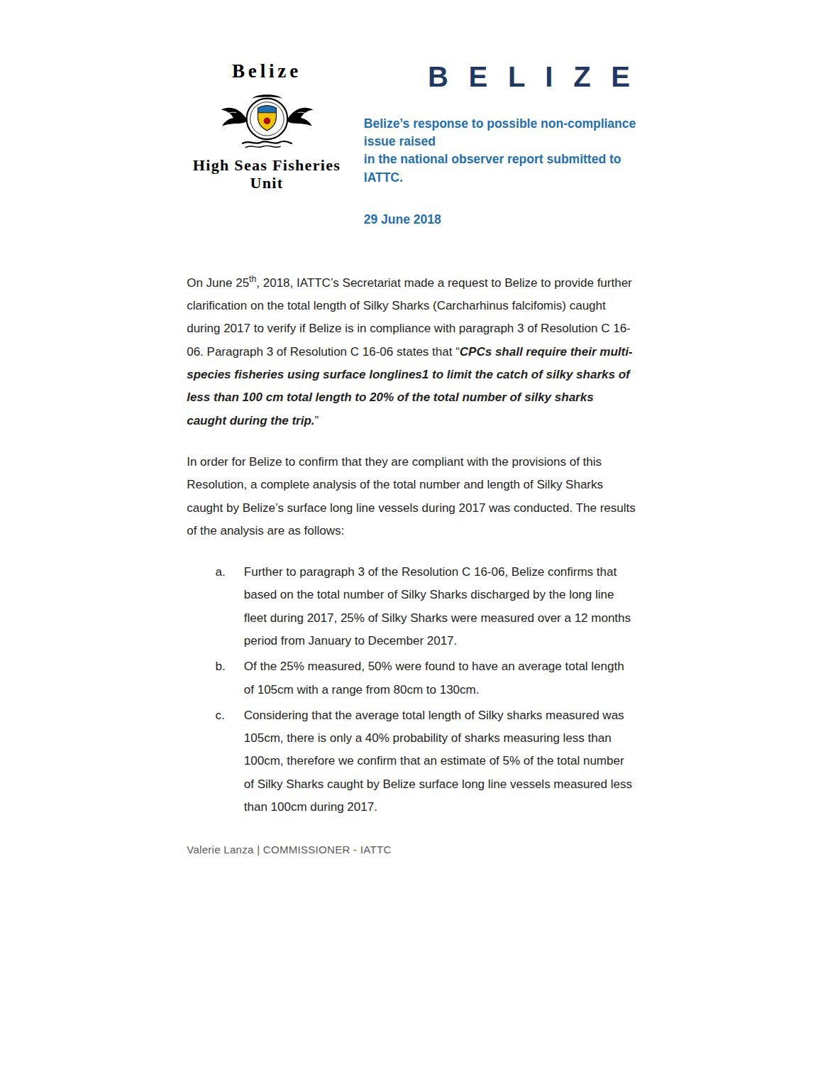Belize
High Seas Fisheries Unit
B E L I Z E
Belize’s response to possible non-compliance issue raised
in the national observer report submitted to IATTC.
29 June 2018
On June 25th, 2018, IATTC’s Secretariat made a request to Belize to provide further clarification on the total length of Silky Sharks (Carcharhinus falcifomis) caught during 2017 to verify if Belize is in compliance with paragraph 3 of Resolution C 16-06. Paragraph 3 of Resolution C 16-06 states that “CPCs shall require their multi-species fisheries using surface longlines1 to limit the catch of silky sharks of less than 100 cm total length to 20% of the total number of silky sharks caught during the trip.”
In order for Belize to confirm that they are compliant with the provisions of this Resolution, a complete analysis of the total number and length of Silky Sharks caught by Belize’s surface long line vessels during 2017 was conducted. The results of the analysis are as follows:
Further to paragraph 3 of the Resolution C 16-06, Belize confirms that based on the total number of Silky Sharks discharged by the long line fleet during 2017, 25% of Silky Sharks were measured over a 12 months period from January to December 2017.
Of the 25% measured, 50% were found to have an average total length of 105cm with a range from 80cm to 130cm.
Considering that the average total length of Silky sharks measured was 105cm, there is only a 40% probability of sharks measuring less than 100cm, therefore we confirm that an estimate of 5% of the total number of Silky Sharks caught by Belize surface long line vessels measured less than 100cm during 2017.
Valerie Lanza | COMMISSIONER - IATTC